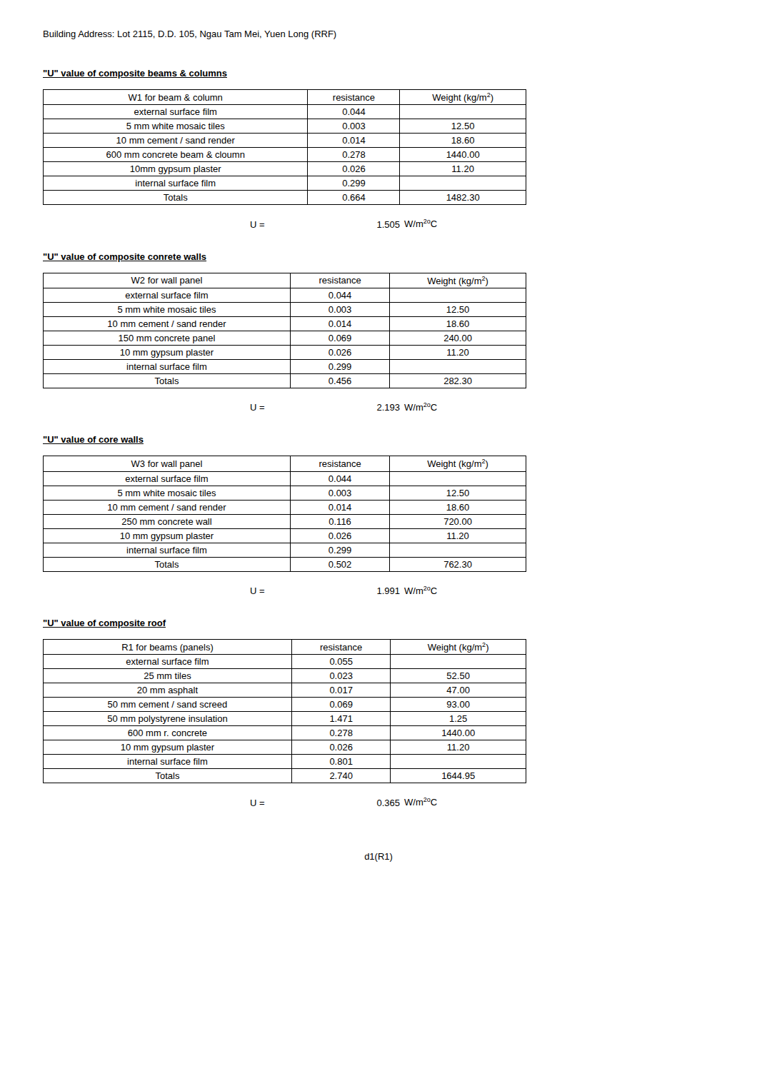Building Address: Lot 2115, D.D. 105, Ngau Tam Mei, Yuen Long (RRF)
"U" value of composite beams & columns
| W1 for beam & column | resistance | Weight (kg/m 2 ) |
| --- | --- | --- |
| external surface film | 0.044 | |
| 5 mm white mosaic tiles | 0.003 | 12.50 |
| 10 mm cement / sand render | 0.014 | 18.60 |
| 600 mm concrete beam & cloumn | 0.278 | 1440.00 |
| 10mm gypsum plaster | 0.026 | 11.20 |
| internal surface film | 0.299 | |
| Totals | 0.664 | 1482.30 |
U =1.505 W/m2oC
"U" value of composite conrete walls
| W2 for wall panel | resistance | Weight (kg/m 2 ) |
| --- | --- | --- |
| external surface film | 0.044 | |
| 5 mm white mosaic tiles | 0.003 | 12.50 |
| 10 mm cement / sand render | 0.014 | 18.60 |
| 150 mm concrete panel | 0.069 | 240.00 |
| 10 mm gypsum plaster | 0.026 | 11.20 |
| internal surface film | 0.299 | |
| Totals | 0.456 | 282.30 |
U =2.193 W/m2oC
"U" value of core walls
| W3 for wall panel | resistance | Weight (kg/m 2 ) |
| --- | --- | --- |
| external surface film | 0.044 | |
| 5 mm white mosaic tiles | 0.003 | 12.50 |
| 10 mm cement / sand render | 0.014 | 18.60 |
| 250 mm concrete wall | 0.116 | 720.00 |
| 10 mm gypsum plaster | 0.026 | 11.20 |
| internal surface film | 0.299 | |
| Totals | 0.502 | 762.30 |
U =1.991 W/m2oC
"U" value of composite roof
| R1 for beams (panels) | resistance | Weight (kg/m 2 ) |
| --- | --- | --- |
| external surface film | 0.055 | |
| 25 mm tiles | 0.023 | 52.50 |
| 20 mm asphalt | 0.017 | 47.00 |
| 50 mm cement / sand screed | 0.069 | 93.00 |
| 50 mm polystyrene insulation | 1.471 | 1.25 |
| 600 mm r. concrete | 0.278 | 1440.00 |
| 10 mm gypsum plaster | 0.026 | 11.20 |
| internal surface film | 0.801 | |
| Totals | 2.740 | 1644.95 |
U =0.365 W/m2oC
d1(R1)